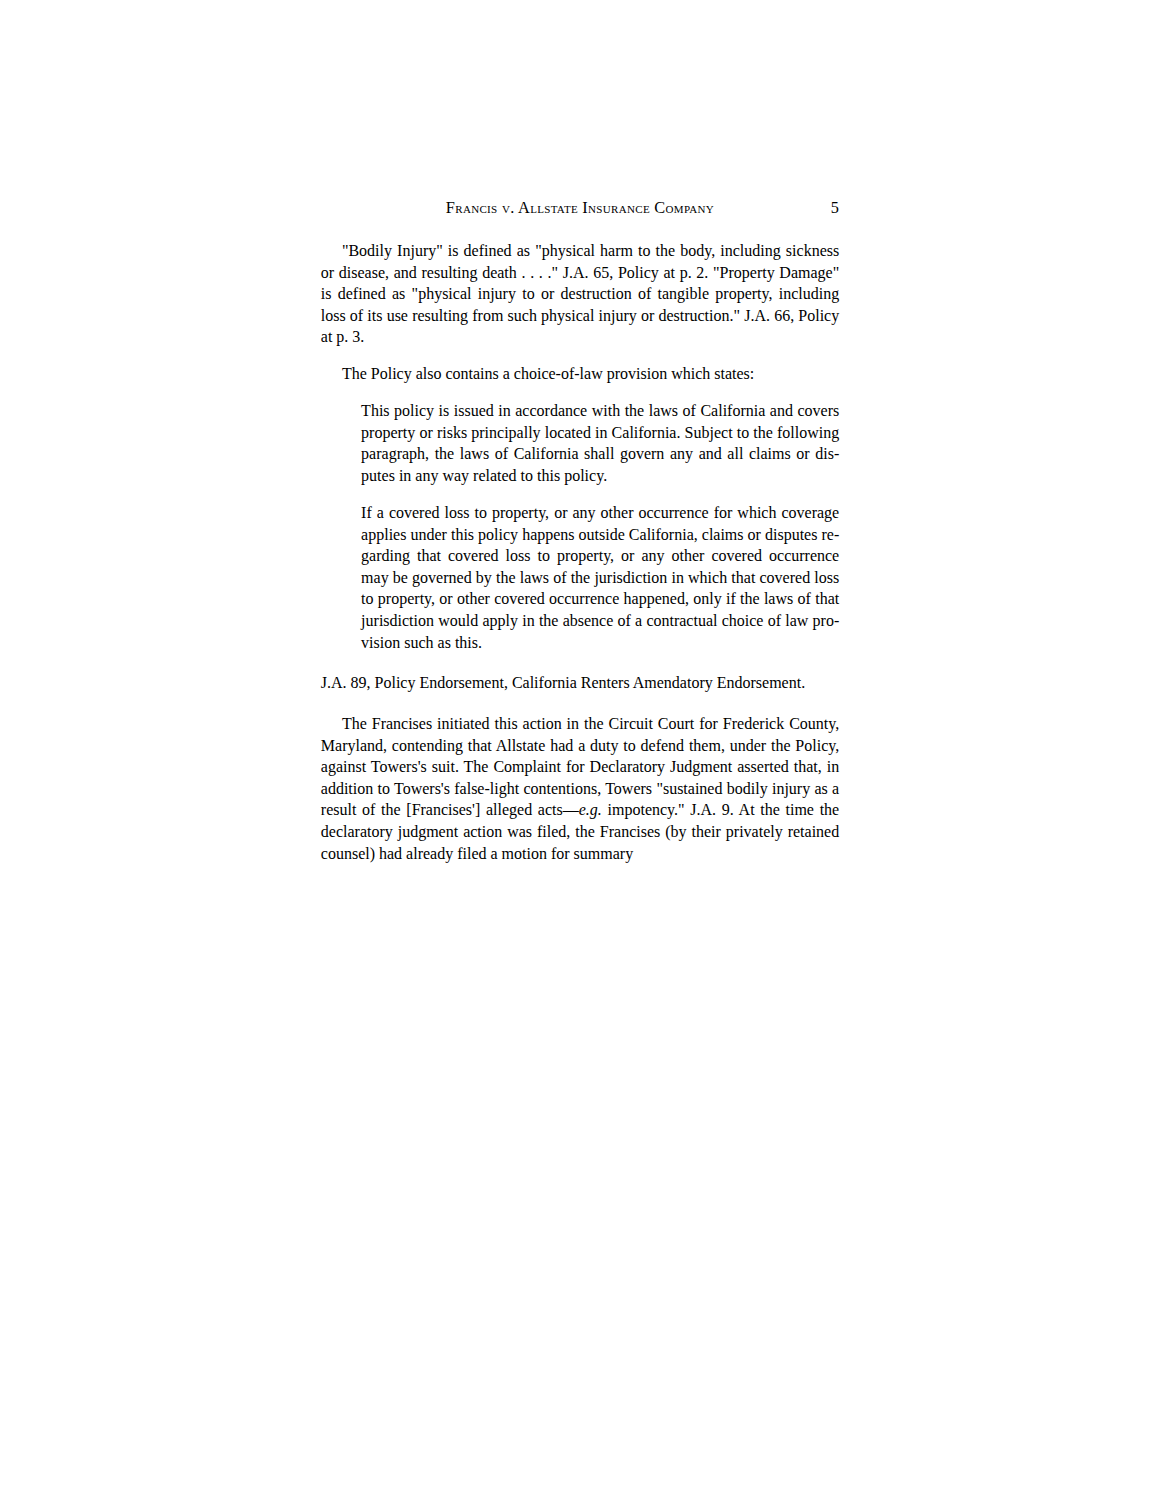Francis v. Allstate Insurance Company 5
"Bodily Injury" is defined as "physical harm to the body, including sickness or disease, and resulting death . . . ." J.A. 65, Policy at p. 2. "Property Damage" is defined as "physical injury to or destruction of tangible property, including loss of its use resulting from such physical injury or destruction." J.A. 66, Policy at p. 3.
The Policy also contains a choice-of-law provision which states:
This policy is issued in accordance with the laws of California and covers property or risks principally located in California. Subject to the following paragraph, the laws of California shall govern any and all claims or disputes in any way related to this policy.
If a covered loss to property, or any other occurrence for which coverage applies under this policy happens outside California, claims or disputes regarding that covered loss to property, or any other covered occurrence may be governed by the laws of the jurisdiction in which that covered loss to property, or other covered occurrence happened, only if the laws of that jurisdiction would apply in the absence of a contractual choice of law provision such as this.
J.A. 89, Policy Endorsement, California Renters Amendatory Endorsement.
The Francises initiated this action in the Circuit Court for Frederick County, Maryland, contending that Allstate had a duty to defend them, under the Policy, against Towers's suit. The Complaint for Declaratory Judgment asserted that, in addition to Towers's false-light contentions, Towers "sustained bodily injury as a result of the [Francises'] alleged acts—e.g. impotency." J.A. 9. At the time the declaratory judgment action was filed, the Francises (by their privately retained counsel) had already filed a motion for summary